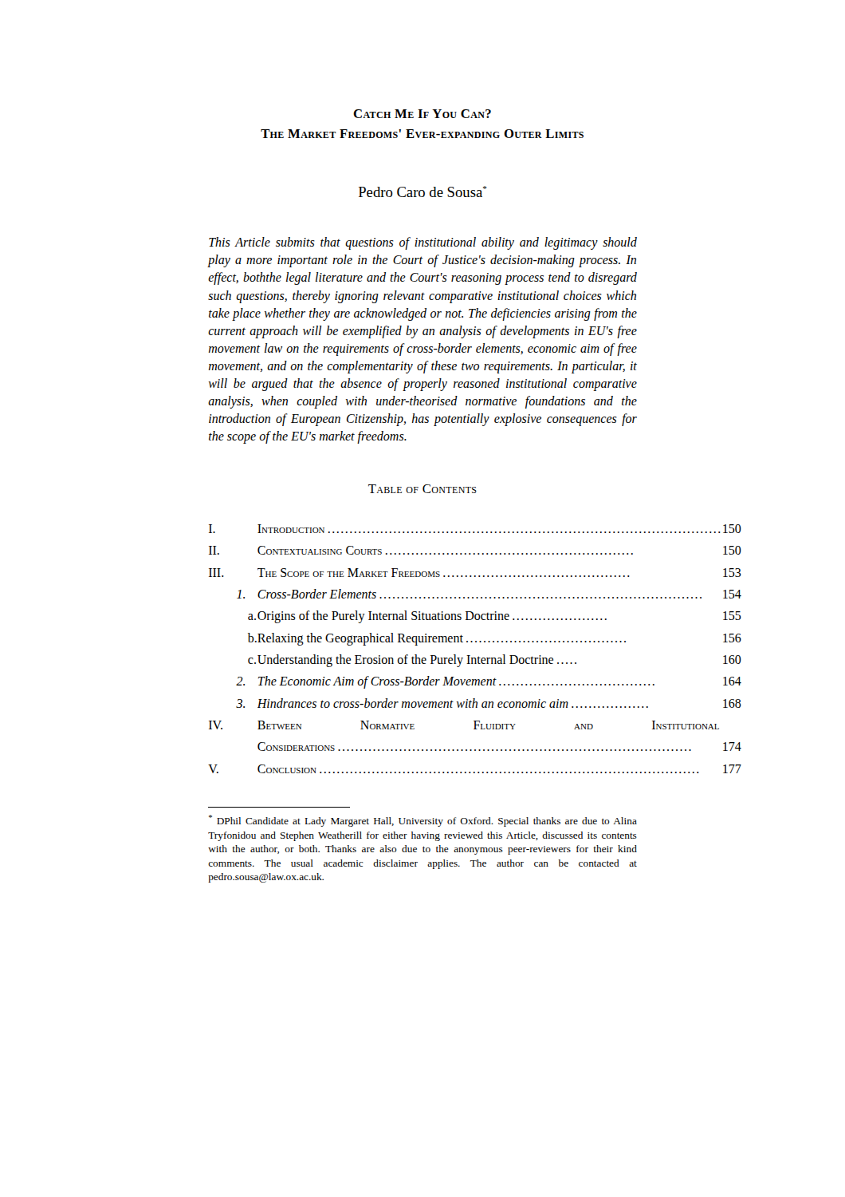Catch Me If You Can?
The Market Freedoms' Ever-expanding Outer Limits
Pedro Caro de Sousa*
This Article submits that questions of institutional ability and legitimacy should play a more important role in the Court of Justice's decision-making process. In effect, boththe legal literature and the Court's reasoning process tend to disregard such questions, thereby ignoring relevant comparative institutional choices which take place whether they are acknowledged or not. The deficiencies arising from the current approach will be exemplified by an analysis of developments in EU's free movement law on the requirements of cross-border elements, economic aim of free movement, and on the complementarity of these two requirements. In particular, it will be argued that the absence of properly reasoned institutional comparative analysis, when coupled with under-theorised normative foundations and the introduction of European Citizenship, has potentially explosive consequences for the scope of the EU's market freedoms.
Table of Contents
| I. | Introduction .......................................................................................... | 150 |
| II. | Contextualising Courts ......................................................... | 150 |
| III. | The Scope of the Market Freedoms ........................................... | 153 |
| 1. | Cross-Border Elements .......................................................................... | 154 |
| a. | Origins of the Purely Internal Situations Doctrine ...................... | 155 |
| b. | Relaxing the Geographical Requirement ..................................... | 156 |
| c. | Understanding the Erosion of the Purely Internal Doctrine ..... | 160 |
| 2. | The Economic Aim of Cross-Border Movement .................................... | 164 |
| 3. | Hindrances to cross-border movement with an economic aim .................. | 168 |
| IV. | Between Normative Fluidity and Institutional | |
| | Considerations ................................................................................. | 174 |
| V. | Conclusion ....................................................................................... | 177 |
* DPhil Candidate at Lady Margaret Hall, University of Oxford. Special thanks are due to Alina Tryfonidou and Stephen Weatherill for either having reviewed this Article, discussed its contents with the author, or both. Thanks are also due to the anonymous peer-reviewers for their kind comments. The usual academic disclaimer applies. The author can be contacted at pedro.sousa@law.ox.ac.uk.